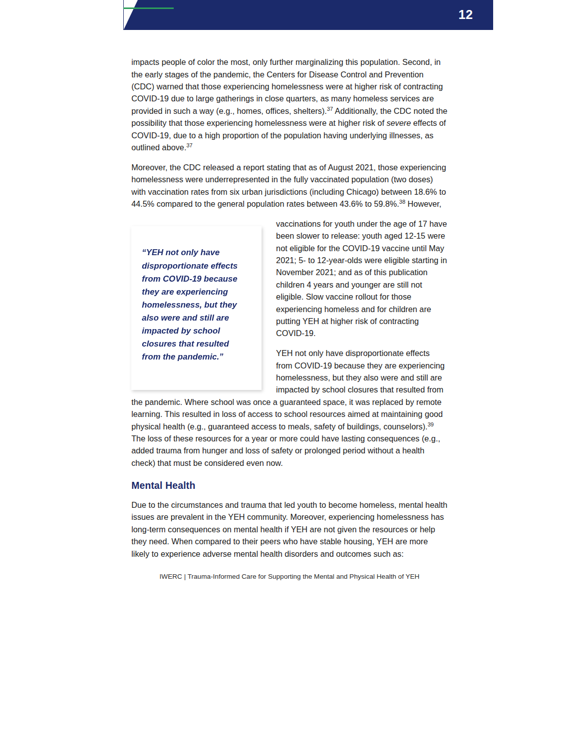12
impacts people of color the most, only further marginalizing this population. Second, in the early stages of the pandemic, the Centers for Disease Control and Prevention (CDC) warned that those experiencing homelessness were at higher risk of contracting COVID-19 due to large gatherings in close quarters, as many homeless services are provided in such a way (e.g., homes, offices, shelters).37 Additionally, the CDC noted the possibility that those experiencing homelessness were at higher risk of severe effects of COVID-19, due to a high proportion of the population having underlying illnesses, as outlined above.37
Moreover, the CDC released a report stating that as of August 2021, those experiencing homelessness were underrepresented in the fully vaccinated population (two doses) with vaccination rates from six urban jurisdictions (including Chicago) between 18.6% to 44.5% compared to the general population rates between 43.6% to 59.8%.38 However,
“YEH not only have disproportionate effects from COVID-19 because they are experiencing homelessness, but they also were and still are impacted by school closures that resulted from the pandemic.”
vaccinations for youth under the age of 17 have been slower to release: youth aged 12-15 were not eligible for the COVID-19 vaccine until May 2021; 5- to 12-year-olds were eligible starting in November 2021; and as of this publication children 4 years and younger are still not eligible. Slow vaccine rollout for those experiencing homeless and for children are putting YEH at higher risk of contracting COVID-19.
YEH not only have disproportionate effects from COVID-19 because they are experiencing homelessness, but they also were and still are impacted by school closures that resulted from the pandemic. Where school was once a guaranteed space, it was replaced by remote learning. This resulted in loss of access to school resources aimed at maintaining good physical health (e.g., guaranteed access to meals, safety of buildings, counselors).39 The loss of these resources for a year or more could have lasting consequences (e.g., added trauma from hunger and loss of safety or prolonged period without a health check) that must be considered even now.
Mental Health
Due to the circumstances and trauma that led youth to become homeless, mental health issues are prevalent in the YEH community. Moreover, experiencing homelessness has long-term consequences on mental health if YEH are not given the resources or help they need. When compared to their peers who have stable housing, YEH are more likely to experience adverse mental health disorders and outcomes such as:
IWERC | Trauma-Informed Care for Supporting the Mental and Physical Health of YEH